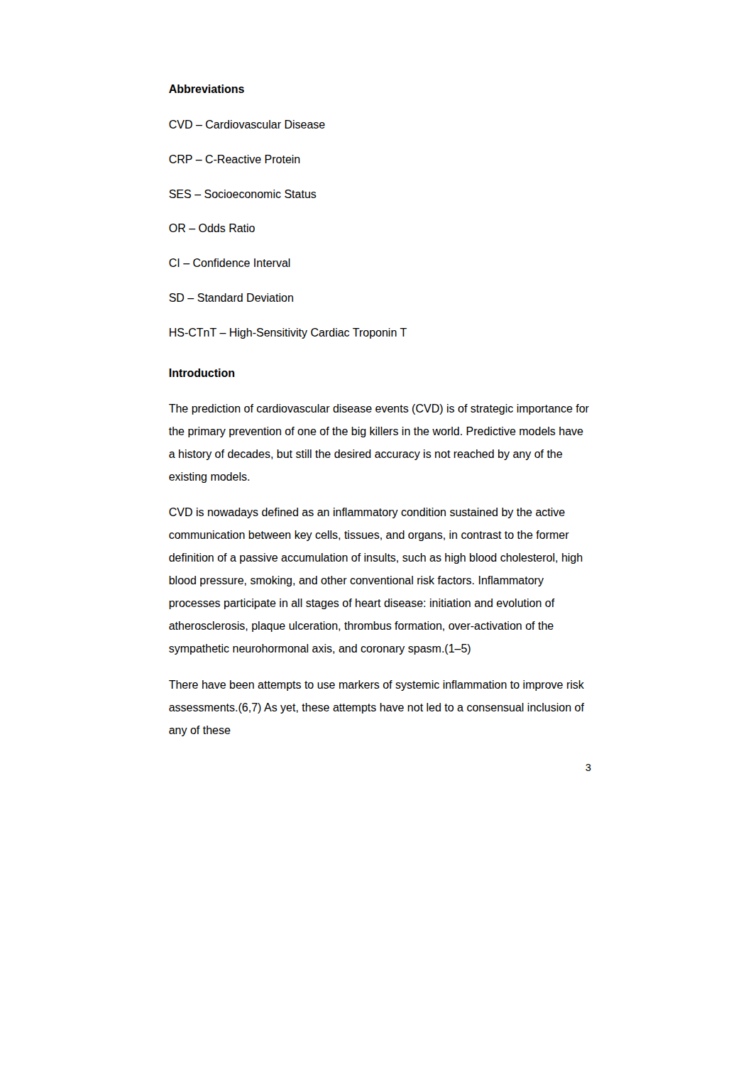Abbreviations
CVD – Cardiovascular Disease
CRP – C-Reactive Protein
SES – Socioeconomic Status
OR – Odds Ratio
CI – Confidence Interval
SD – Standard Deviation
HS-CTnT – High-Sensitivity Cardiac Troponin T
Introduction
The prediction of cardiovascular disease events (CVD) is of strategic importance for the primary prevention of one of the big killers in the world. Predictive models have a history of decades, but still the desired accuracy is not reached by any of the existing models.
CVD is nowadays defined as an inflammatory condition sustained by the active communication between key cells, tissues, and organs, in contrast to the former definition of a passive accumulation of insults, such as high blood cholesterol, high blood pressure, smoking, and other conventional risk factors. Inflammatory processes participate in all stages of heart disease: initiation and evolution of atherosclerosis, plaque ulceration, thrombus formation, over-activation of the sympathetic neurohormonal axis, and coronary spasm.(1–5)
There have been attempts to use markers of systemic inflammation to improve risk assessments.(6,7) As yet, these attempts have not led to a consensual inclusion of any of these
3